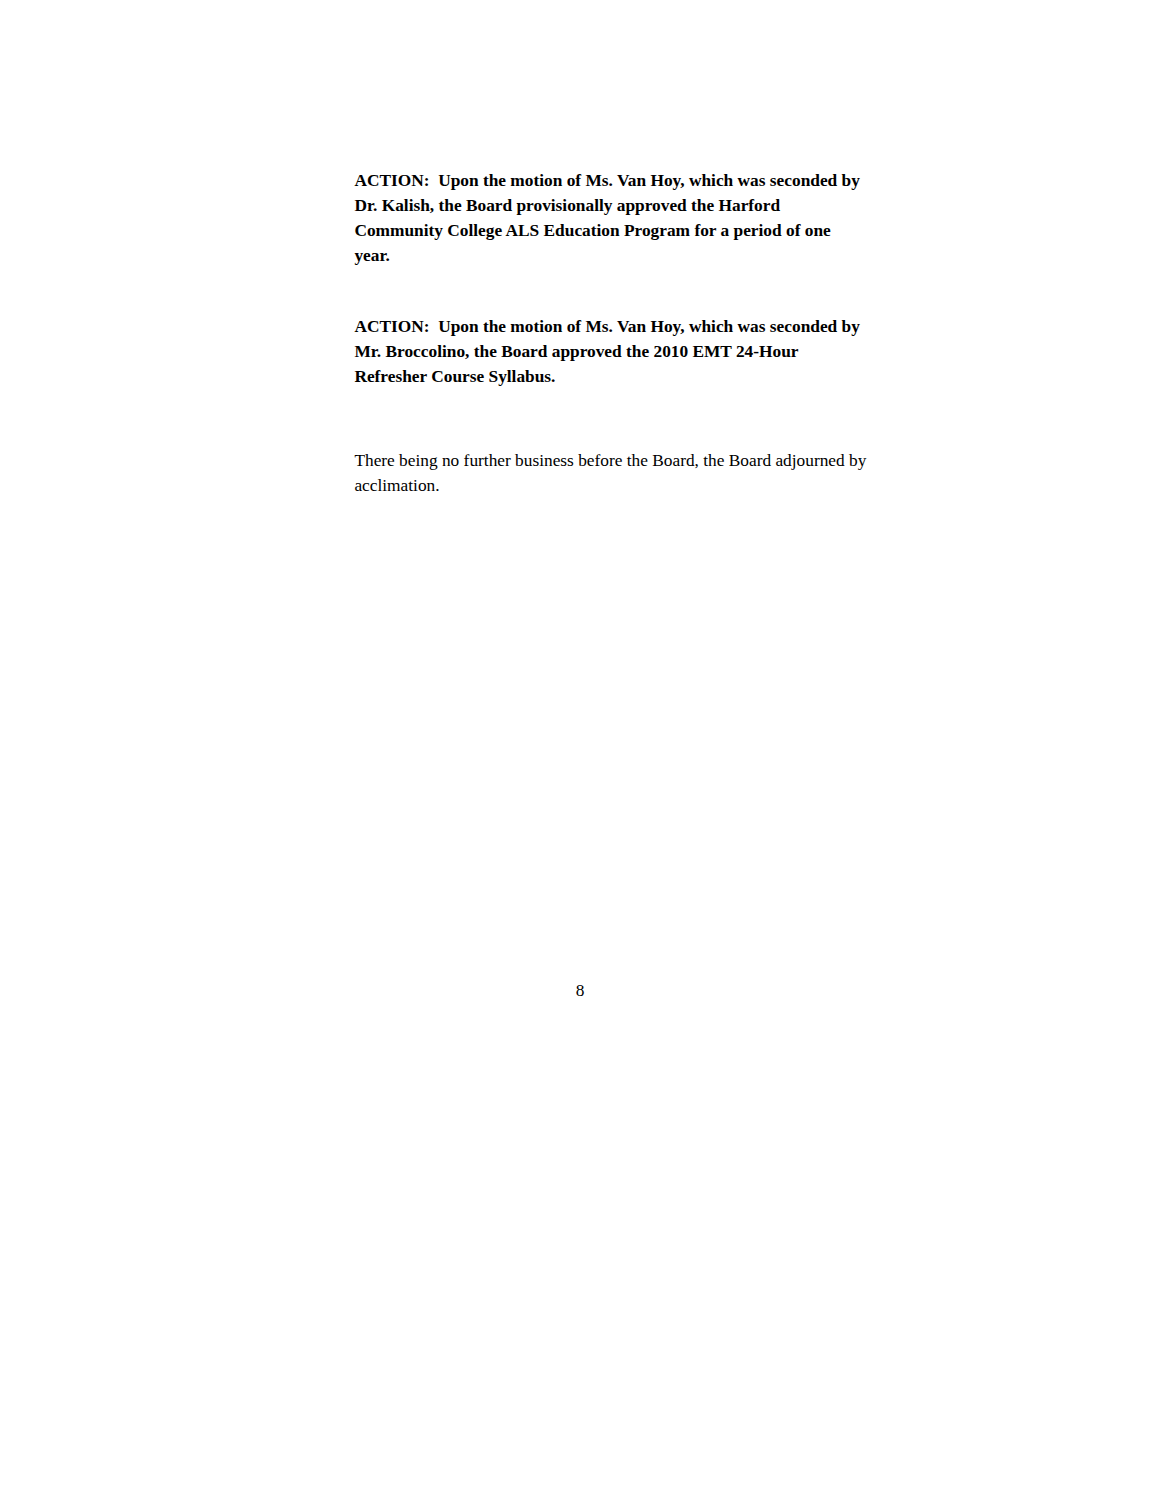ACTION: Upon the motion of Ms. Van Hoy, which was seconded by Dr. Kalish, the Board provisionally approved the Harford Community College ALS Education Program for a period of one year.
ACTION: Upon the motion of Ms. Van Hoy, which was seconded by Mr. Broccolino, the Board approved the 2010 EMT 24-Hour Refresher Course Syllabus.
There being no further business before the Board, the Board adjourned by acclimation.
8